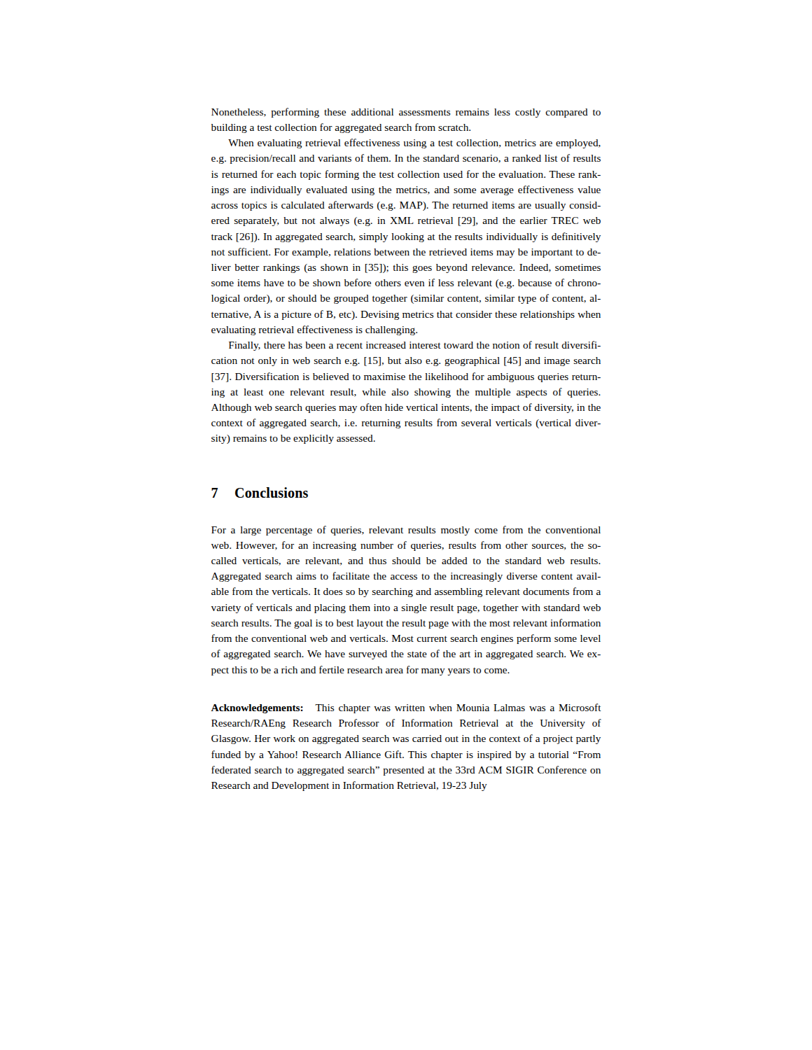Nonetheless, performing these additional assessments remains less costly compared to building a test collection for aggregated search from scratch.
When evaluating retrieval effectiveness using a test collection, metrics are employed, e.g. precision/recall and variants of them. In the standard scenario, a ranked list of results is returned for each topic forming the test collection used for the evaluation. These rankings are individually evaluated using the metrics, and some average effectiveness value across topics is calculated afterwards (e.g. MAP). The returned items are usually considered separately, but not always (e.g. in XML retrieval [29], and the earlier TREC web track [26]). In aggregated search, simply looking at the results individually is definitively not sufficient. For example, relations between the retrieved items may be important to deliver better rankings (as shown in [35]); this goes beyond relevance. Indeed, sometimes some items have to be shown before others even if less relevant (e.g. because of chronological order), or should be grouped together (similar content, similar type of content, alternative, A is a picture of B, etc). Devising metrics that consider these relationships when evaluating retrieval effectiveness is challenging.
Finally, there has been a recent increased interest toward the notion of result diversification not only in web search e.g. [15], but also e.g. geographical [45] and image search [37]. Diversification is believed to maximise the likelihood for ambiguous queries returning at least one relevant result, while also showing the multiple aspects of queries. Although web search queries may often hide vertical intents, the impact of diversity, in the context of aggregated search, i.e. returning results from several verticals (vertical diversity) remains to be explicitly assessed.
7 Conclusions
For a large percentage of queries, relevant results mostly come from the conventional web. However, for an increasing number of queries, results from other sources, the so-called verticals, are relevant, and thus should be added to the standard web results. Aggregated search aims to facilitate the access to the increasingly diverse content available from the verticals. It does so by searching and assembling relevant documents from a variety of verticals and placing them into a single result page, together with standard web search results. The goal is to best layout the result page with the most relevant information from the conventional web and verticals. Most current search engines perform some level of aggregated search. We have surveyed the state of the art in aggregated search. We expect this to be a rich and fertile research area for many years to come.
Acknowledgements: This chapter was written when Mounia Lalmas was a Microsoft Research/RAEng Research Professor of Information Retrieval at the University of Glasgow. Her work on aggregated search was carried out in the context of a project partly funded by a Yahoo! Research Alliance Gift. This chapter is inspired by a tutorial “From federated search to aggregated search” presented at the 33rd ACM SIGIR Conference on Research and Development in Information Retrieval, 19-23 July